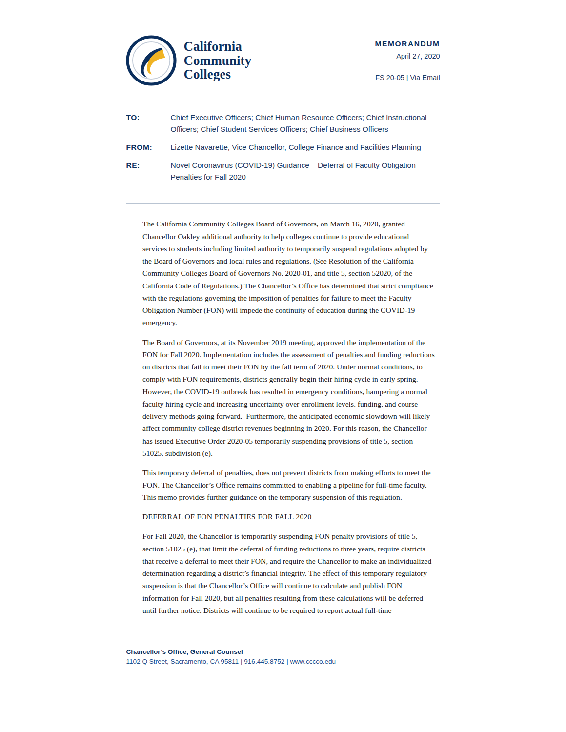California
Community
Colleges
MEMORANDUM
April 27, 2020
FS 20-05 | Via Email
TO:
Chief Executive Officers; Chief Human Resource Officers; Chief Instructional Officers; Chief Student Services Officers; Chief Business Officers
FROM:
Lizette Navarette, Vice Chancellor, College Finance and Facilities Planning
RE:
Novel Coronavirus (COVID-19) Guidance – Deferral of Faculty Obligation Penalties for Fall 2020
The California Community Colleges Board of Governors, on March 16, 2020, granted Chancellor Oakley additional authority to help colleges continue to provide educational services to students including limited authority to temporarily suspend regulations adopted by the Board of Governors and local rules and regulations. (See Resolution of the California Community Colleges Board of Governors No. 2020-01, and title 5, section 52020, of the California Code of Regulations.) The Chancellor’s Office has determined that strict compliance with the regulations governing the imposition of penalties for failure to meet the Faculty Obligation Number (FON) will impede the continuity of education during the COVID-19 emergency.
The Board of Governors, at its November 2019 meeting, approved the implementation of the FON for Fall 2020. Implementation includes the assessment of penalties and funding reductions on districts that fail to meet their FON by the fall term of 2020. Under normal conditions, to comply with FON requirements, districts generally begin their hiring cycle in early spring. However, the COVID-19 outbreak has resulted in emergency conditions, hampering a normal faculty hiring cycle and increasing uncertainty over enrollment levels, funding, and course delivery methods going forward. Furthermore, the anticipated economic slowdown will likely affect community college district revenues beginning in 2020. For this reason, the Chancellor has issued Executive Order 2020-05 temporarily suspending provisions of title 5, section 51025, subdivision (e).
This temporary deferral of penalties, does not prevent districts from making efforts to meet the FON. The Chancellor’s Office remains committed to enabling a pipeline for full-time faculty. This memo provides further guidance on the temporary suspension of this regulation.
DEFERRAL OF FON PENALTIES FOR FALL 2020
For Fall 2020, the Chancellor is temporarily suspending FON penalty provisions of title 5, section 51025 (e), that limit the deferral of funding reductions to three years, require districts that receive a deferral to meet their FON, and require the Chancellor to make an individualized determination regarding a district’s financial integrity. The effect of this temporary regulatory suspension is that the Chancellor’s Office will continue to calculate and publish FON information for Fall 2020, but all penalties resulting from these calculations will be deferred until further notice. Districts will continue to be required to report actual full-time
Chancellor’s Office, General Counsel
1102 Q Street, Sacramento, CA 95811 | 916.445.8752 | www.cccco.edu